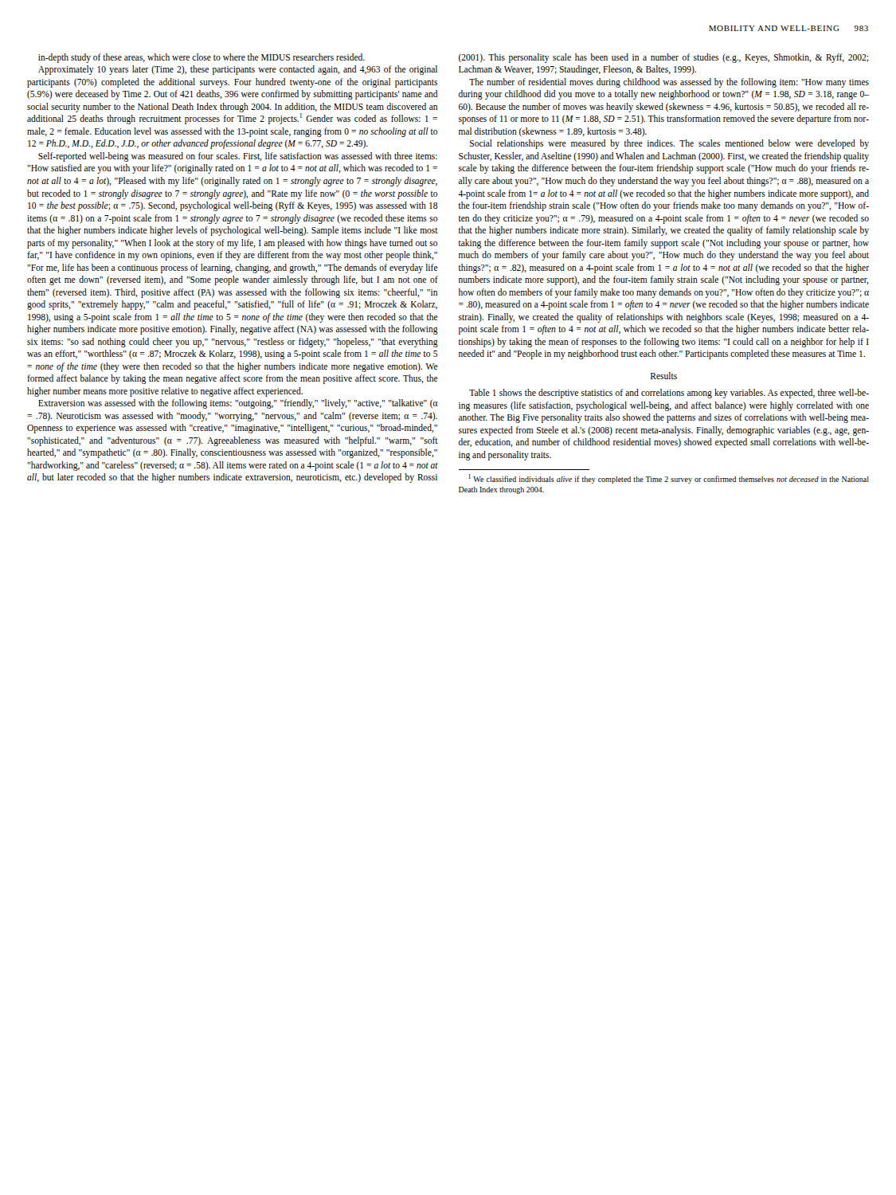Mobility and Well-Being 983
in-depth study of these areas, which were close to where the MIDUS researchers resided.
Approximately 10 years later (Time 2), these participants were contacted again, and 4,963 of the original participants (70%) completed the additional surveys. Four hundred twenty-one of the original participants (5.9%) were deceased by Time 2. Out of 421 deaths, 396 were confirmed by submitting participants' name and social security number to the National Death Index through 2004. In addition, the MIDUS team discovered an additional 25 deaths through recruitment processes for Time 2 projects.1 Gender was coded as follows: 1 = male, 2 = female. Education level was assessed with the 13-point scale, ranging from 0 = no schooling at all to 12 = Ph.D., M.D., Ed.D., J.D., or other advanced professional degree (M = 6.77, SD = 2.49).
Self-reported well-being was measured on four scales. First, life satisfaction was assessed with three items: "How satisfied are you with your life?" (originally rated on 1 = a lot to 4 = not at all, which was recoded to 1 = not at all to 4 = a lot), "Pleased with my life" (originally rated on 1 = strongly agree to 7 = strongly disagree, but recoded to 1 = strongly disagree to 7 = strongly agree), and "Rate my life now" (0 = the worst possible to 10 = the best possible; α = .75). Second, psychological well-being (Ryff & Keyes, 1995) was assessed with 18 items (α = .81) on a 7-point scale from 1 = strongly agree to 7 = strongly disagree (we recoded these items so that the higher numbers indicate higher levels of psychological well-being). Sample items include "I like most parts of my personality," "When I look at the story of my life, I am pleased with how things have turned out so far," "I have confidence in my own opinions, even if they are different from the way most other people think," "For me, life has been a continuous process of learning, changing, and growth," "The demands of everyday life often get me down" (reversed item), and "Some people wander aimlessly through life, but I am not one of them" (reversed item). Third, positive affect (PA) was assessed with the following six items: "cheerful," "in good sprits," "extremely happy," "calm and peaceful," "satisfied," "full of life" (α = .91; Mroczek & Kolarz, 1998), using a 5-point scale from 1 = all the time to 5 = none of the time (they were then recoded so that the higher numbers indicate more positive emotion). Finally, negative affect (NA) was assessed with the following six items: "so sad nothing could cheer you up," "nervous," "restless or fidgety," "hopeless," "that everything was an effort," "worthless" (α = .87; Mroczek & Kolarz, 1998), using a 5-point scale from 1 = all the time to 5 = none of the time (they were then recoded so that the higher numbers indicate more negative emotion). We formed affect balance by taking the mean negative affect score from the mean positive affect score. Thus, the higher number means more positive relative to negative affect experienced.
Extraversion was assessed with the following items: "outgoing," "friendly," "lively," "active," "talkative" (α = .78). Neuroticism was assessed with "moody," "worrying," "nervous," and "calm" (reverse item; α = .74). Openness to experience was assessed with "creative," "imaginative," "intelligent," "curious," "broad-minded," "sophisticated," and "adventurous" (α = .77). Agreeableness was measured with "helpful." "warm," "soft hearted," and "sympathetic" (α = .80). Finally, conscientiousness was assessed with "organized," "responsible," "hardworking," and "careless" (reversed; α = .58). All items were rated on a 4-point scale (1 = a lot to 4 = not at all, but later recoded so that the higher numbers indicate extraversion, neuroticism, etc.) developed by Rossi (2001). This personality scale has been used in a number of studies (e.g., Keyes, Shmotkin, & Ryff, 2002; Lachman & Weaver, 1997; Staudinger, Fleeson, & Baltes, 1999).
The number of residential moves during childhood was assessed by the following item: "How many times during your childhood did you move to a totally new neighborhood or town?" (M = 1.98, SD = 3.18, range 0–60). Because the number of moves was heavily skewed (skewness = 4.96, kurtosis = 50.85), we recoded all responses of 11 or more to 11 (M = 1.88, SD = 2.51). This transformation removed the severe departure from normal distribution (skewness = 1.89, kurtosis = 3.48).
Social relationships were measured by three indices. The scales mentioned below were developed by Schuster, Kessler, and Aseltine (1990) and Whalen and Lachman (2000). First, we created the friendship quality scale by taking the difference between the four-item friendship support scale ("How much do your friends really care about you?", "How much do they understand the way you feel about things?"; α = .88), measured on a 4-point scale from 1= a lot to 4 = not at all (we recoded so that the higher numbers indicate more support), and the four-item friendship strain scale ("How often do your friends make too many demands on you?", "How often do they criticize you?"; α = .79), measured on a 4-point scale from 1 = often to 4 = never (we recoded so that the higher numbers indicate more strain). Similarly, we created the quality of family relationship scale by taking the difference between the four-item family support scale ("Not including your spouse or partner, how much do members of your family care about you?", "How much do they understand the way you feel about things?"; α = .82), measured on a 4-point scale from 1 = a lot to 4 = not at all (we recoded so that the higher numbers indicate more support), and the four-item family strain scale ("Not including your spouse or partner, how often do members of your family make too many demands on you?", "How often do they criticize you?"; α = .80), measured on a 4-point scale from 1 = often to 4 = never (we recoded so that the higher numbers indicate strain). Finally, we created the quality of relationships with neighbors scale (Keyes, 1998; measured on a 4-point scale from 1 = often to 4 = not at all, which we recoded so that the higher numbers indicate better relationships) by taking the mean of responses to the following two items: "I could call on a neighbor for help if I needed it" and "People in my neighborhood trust each other." Participants completed these measures at Time 1.
Results
Table 1 shows the descriptive statistics of and correlations among key variables. As expected, three well-being measures (life satisfaction, psychological well-being, and affect balance) were highly correlated with one another. The Big Five personality traits also showed the patterns and sizes of correlations with well-being measures expected from Steele et al.'s (2008) recent meta-analysis. Finally, demographic variables (e.g., age, gender, education, and number of childhood residential moves) showed expected small correlations with well-being and personality traits.
1 We classified individuals alive if they completed the Time 2 survey or confirmed themselves not deceased in the National Death Index through 2004.